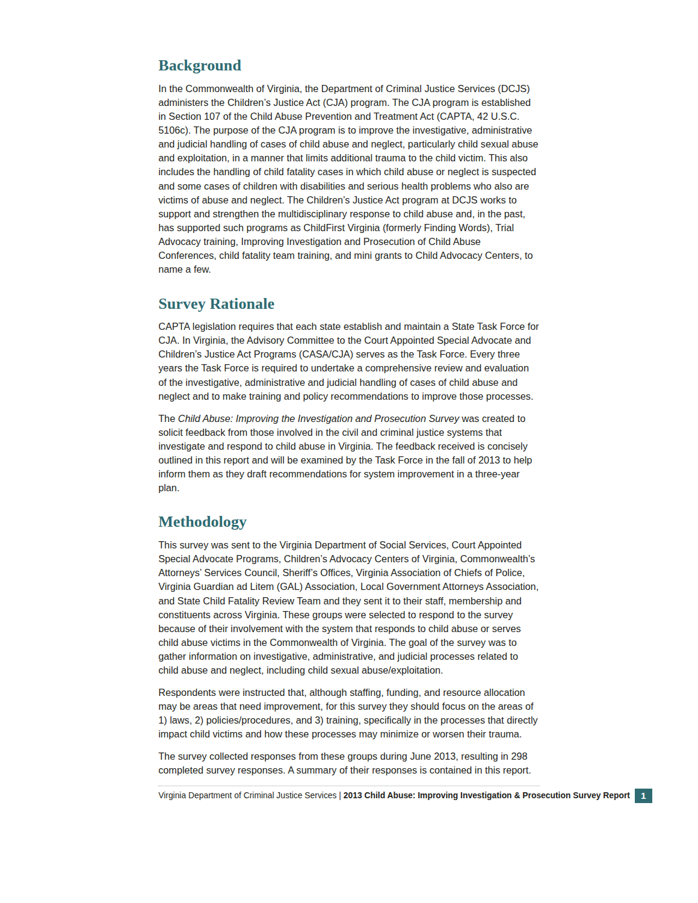Background
In the Commonwealth of Virginia, the Department of Criminal Justice Services (DCJS) administers the Children’s Justice Act (CJA) program. The CJA program is established in Section 107 of the Child Abuse Prevention and Treatment Act (CAPTA, 42 U.S.C. 5106c). The purpose of the CJA program is to improve the investigative, administrative and judicial handling of cases of child abuse and neglect, particularly child sexual abuse and exploitation, in a manner that limits additional trauma to the child victim. This also includes the handling of child fatality cases in which child abuse or neglect is suspected and some cases of children with disabilities and serious health problems who also are victims of abuse and neglect. The Children’s Justice Act program at DCJS works to support and strengthen the multidisciplinary response to child abuse and, in the past, has supported such programs as ChildFirst Virginia (formerly Finding Words), Trial Advocacy training, Improving Investigation and Prosecution of Child Abuse Conferences, child fatality team training, and mini grants to Child Advocacy Centers, to name a few.
Survey Rationale
CAPTA legislation requires that each state establish and maintain a State Task Force for CJA. In Virginia, the Advisory Committee to the Court Appointed Special Advocate and Children’s Justice Act Programs (CASA/CJA) serves as the Task Force. Every three years the Task Force is required to undertake a comprehensive review and evaluation of the investigative, administrative and judicial handling of cases of child abuse and neglect and to make training and policy recommendations to improve those processes.
The Child Abuse: Improving the Investigation and Prosecution Survey was created to solicit feedback from those involved in the civil and criminal justice systems that investigate and respond to child abuse in Virginia. The feedback received is concisely outlined in this report and will be examined by the Task Force in the fall of 2013 to help inform them as they draft recommendations for system improvement in a three-year plan.
Methodology
This survey was sent to the Virginia Department of Social Services, Court Appointed Special Advocate Programs, Children’s Advocacy Centers of Virginia, Commonwealth’s Attorneys’ Services Council, Sheriff’s Offices, Virginia Association of Chiefs of Police, Virginia Guardian ad Litem (GAL) Association, Local Government Attorneys Association, and State Child Fatality Review Team and they sent it to their staff, membership and constituents across Virginia. These groups were selected to respond to the survey because of their involvement with the system that responds to child abuse or serves child abuse victims in the Commonwealth of Virginia. The goal of the survey was to gather information on investigative, administrative, and judicial processes related to child abuse and neglect, including child sexual abuse/exploitation.
Respondents were instructed that, although staffing, funding, and resource allocation may be areas that need improvement, for this survey they should focus on the areas of 1) laws, 2) policies/procedures, and 3) training, specifically in the processes that directly impact child victims and how these processes may minimize or worsen their trauma.
The survey collected responses from these groups during June 2013, resulting in 298 completed survey responses. A summary of their responses is contained in this report.
Virginia Department of Criminal Justice Services | 2013 Child Abuse: Improving Investigation & Prosecution Survey Report
1